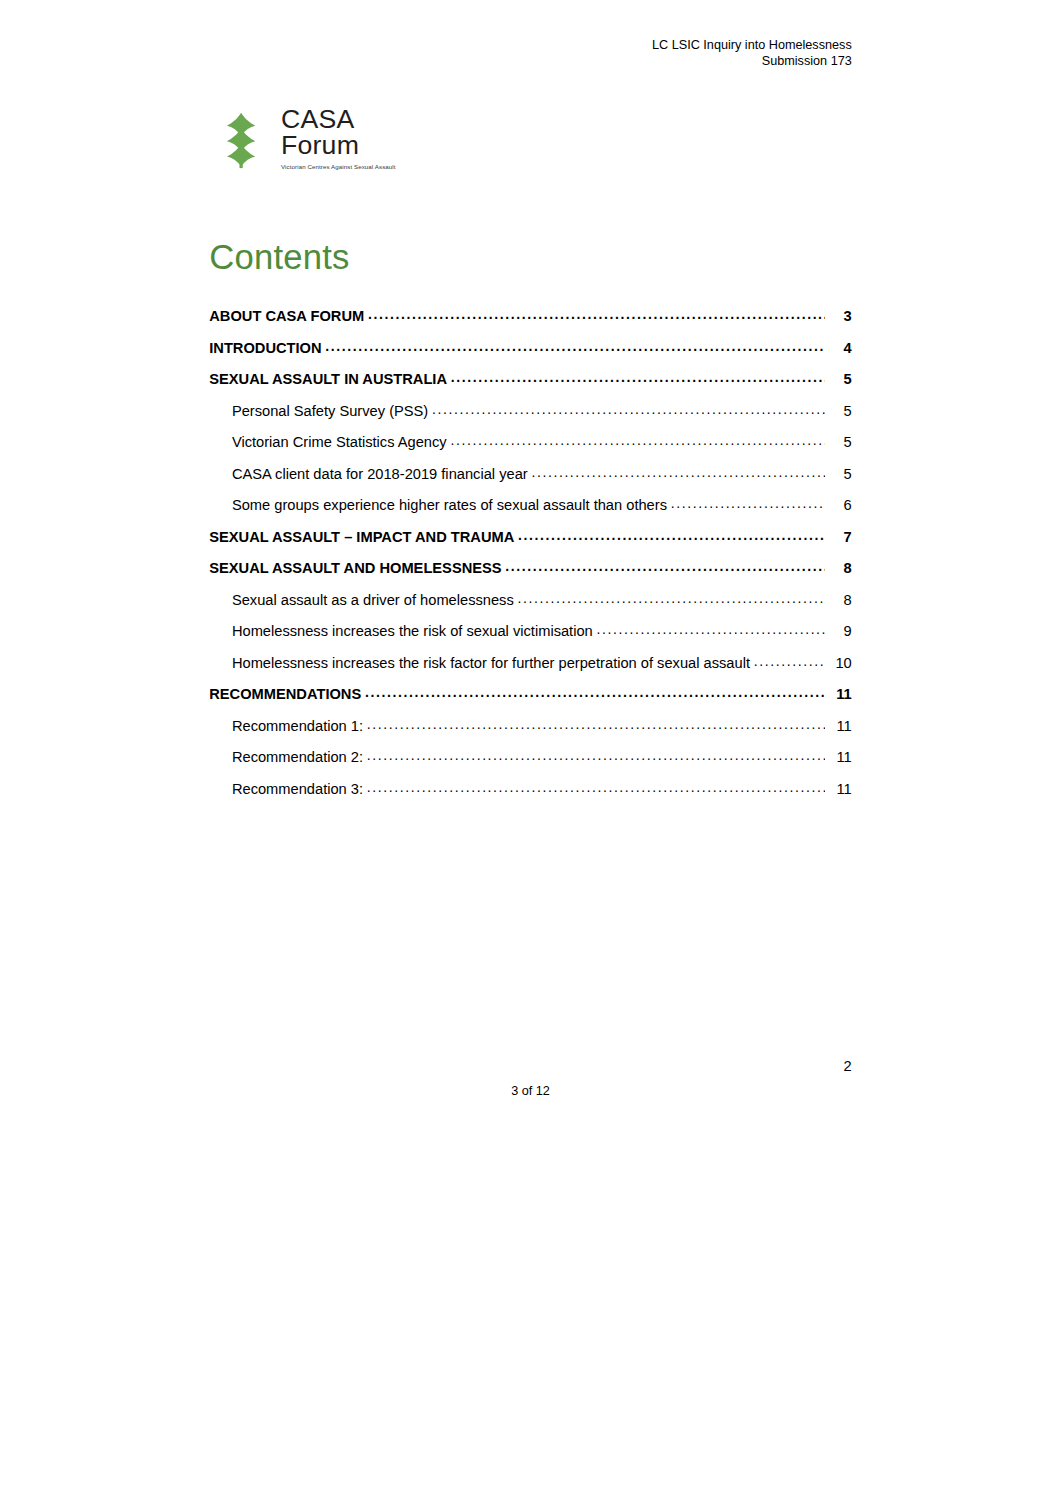LC LSIC Inquiry into Homelessness
Submission 173
CASA Forum
Victorian Centres Against Sexual Assault
Contents
ABOUT CASA FORUM .................................................................................................................. 3
INTRODUCTION .......................................................................................................................... 4
SEXUAL ASSAULT IN AUSTRALIA ................................................................................................. 5
Personal Safety Survey (PSS) ......................................................................................................... 5
Victorian Crime Statistics Agency .................................................................................................. 5
CASA client data for 2018-2019 financial year .................................................................................. 5
Some groups experience higher rates of sexual assault than others ................................................ 6
SEXUAL ASSAULT – IMPACT AND TRAUMA ....................................................................................... 7
SEXUAL ASSAULT AND HOMELESSNESS ........................................................................................... 8
Sexual assault as a driver of homelessness ....................................................................................... 8
Homelessness increases the risk of sexual victimisation ..................................................................... 9
Homelessness increases the risk factor for further perpetration of sexual assault ......................... 10
RECOMMENDATIONS ................................................................................................................. 11
Recommendation 1: ....................................................................................................................... 11
Recommendation 2: ....................................................................................................................... 11
Recommendation 3: ....................................................................................................................... 11
2
3 of 12